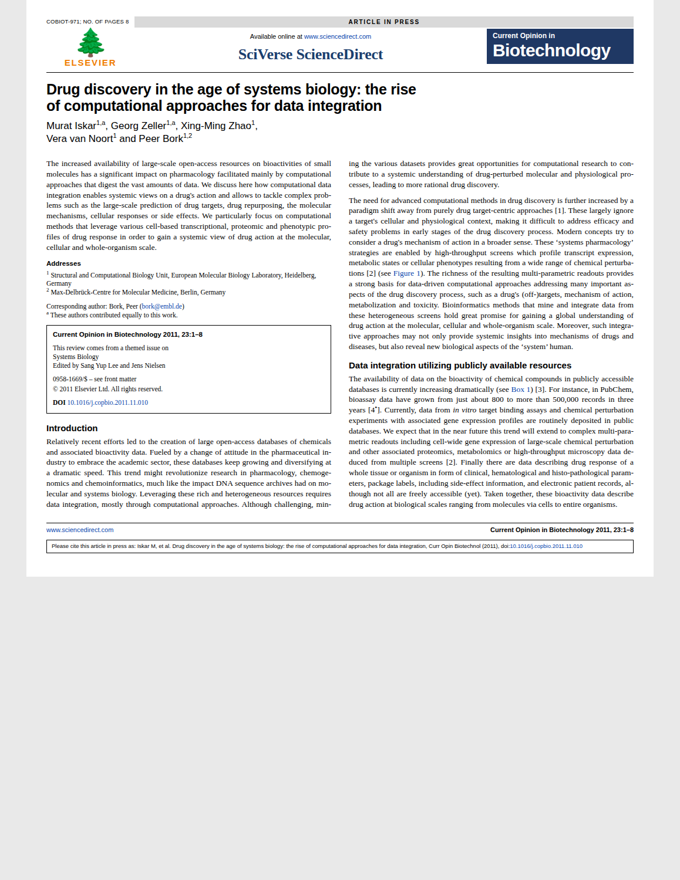COBIOT-971; NO. OF PAGES 8
ARTICLE IN PRESS
🌲
ELSEVIER
Available online at www.sciencedirect.com
SciVerse ScienceDirect
Current Opinion in
Biotechnology
Drug discovery in the age of systems biology: the rise
of computational approaches for data integration
Murat Iskar1,a, Georg Zeller1,a, Xing-Ming Zhao1,
Vera van Noort1 and Peer Bork1,2
The increased availability of large-scale open-access resources on bioactivities of small molecules has a significant impact on pharmacology facilitated mainly by computational approaches that digest the vast amounts of data. We discuss here how computational data integration enables systemic views on a drug's action and allows to tackle complex problems such as the large-scale prediction of drug targets, drug repurposing, the molecular mechanisms, cellular responses or side effects. We particularly focus on computational methods that leverage various cell-based transcriptional, proteomic and phenotypic profiles of drug response in order to gain a systemic view of drug action at the molecular, cellular and whole-organism scale.
Addresses
1 Structural and Computational Biology Unit, European Molecular Biology Laboratory, Heidelberg, Germany
2 Max-Delbrück-Centre for Molecular Medicine, Berlin, Germany
Corresponding author: Bork, Peer (bork@embl.de)
a These authors contributed equally to this work.
Current Opinion in Biotechnology 2011, 23:1–8
This review comes from a themed issue on
Systems Biology
Edited by Sang Yup Lee and Jens Nielsen
0958-1669/$ – see front matter
© 2011 Elsevier Ltd. All rights reserved.
DOI 10.1016/j.copbio.2011.11.010
Introduction
Relatively recent efforts led to the creation of large open-access databases of chemicals and associated bioactivity data. Fueled by a change of attitude in the pharmaceutical industry to embrace the academic sector, these databases keep growing and diversifying at a dramatic speed. This trend might revolutionize research in pharmacology, chemogenomics and chemoinformatics, much like the impact DNA sequence archives had on molecular and systems biology. Leveraging these rich and heterogeneous resources requires data integration, mostly through computational approaches. Although challenging, mining the various datasets provides great opportunities for computational research to contribute to a systemic understanding of drug-perturbed molecular and physiological processes, leading to more rational drug discovery.
The need for advanced computational methods in drug discovery is further increased by a paradigm shift away from purely drug target-centric approaches [1]. These largely ignore a target's cellular and physiological context, making it difficult to address efficacy and safety problems in early stages of the drug discovery process. Modern concepts try to consider a drug's mechanism of action in a broader sense. These ‘systems pharmacology’ strategies are enabled by high-throughput screens which profile transcript expression, metabolic states or cellular phenotypes resulting from a wide range of chemical perturbations [2] (see Figure 1). The richness of the resulting multi-parametric readouts provides a strong basis for data-driven computational approaches addressing many important aspects of the drug discovery process, such as a drug's (off-)targets, mechanism of action, metabolization and toxicity. Bioinformatics methods that mine and integrate data from these heterogeneous screens hold great promise for gaining a global understanding of drug action at the molecular, cellular and whole-organism scale. Moreover, such integrative approaches may not only provide systemic insights into mechanisms of drugs and diseases, but also reveal new biological aspects of the ‘system’ human.
Data integration utilizing publicly available resources
The availability of data on the bioactivity of chemical compounds in publicly accessible databases is currently increasing dramatically (see Box 1) [3]. For instance, in PubChem, bioassay data have grown from just about 800 to more than 500,000 records in three years [4•]. Currently, data from in vitro target binding assays and chemical perturbation experiments with associated gene expression profiles are routinely deposited in public databases. We expect that in the near future this trend will extend to complex multi-parametric readouts including cell-wide gene expression of large-scale chemical perturbation and other associated proteomics, metabolomics or high-throughput microscopy data deduced from multiple screens [2]. Finally there are data describing drug response of a whole tissue or organism in form of clinical, hematological and histo-pathological parameters, package labels, including side-effect information, and electronic patient records, although not all are freely accessible (yet). Taken together, these bioactivity data describe drug action at biological scales ranging from molecules via cells to entire organisms.
www.sciencedirect.com
Current Opinion in Biotechnology 2011, 23:1–8
Please cite this article in press as: Iskar M, et al. Drug discovery in the age of systems biology: the rise of computational approaches for data integration, Curr Opin Biotechnol (2011), doi:10.1016/j.copbio.2011.11.010